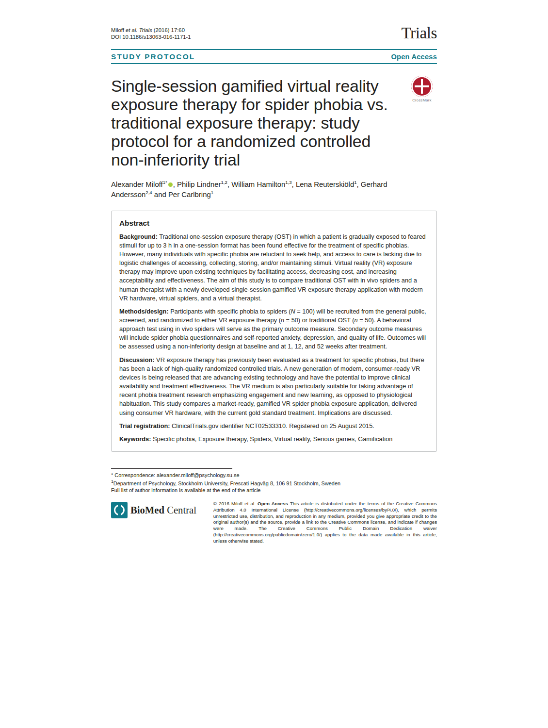Miloff et al. Trials (2016) 17:60
DOI 10.1186/s13063-016-1171-1
Trials
Study Protocol
Open Access
CrossMark
Single-session gamified virtual reality exposure therapy for spider phobia vs. traditional exposure therapy: study protocol for a randomized controlled non-inferiority trial
Alexander Miloff1* , Philip Lindner1,2, William Hamilton1,3, Lena Reuterskiöld1, Gerhard Andersson2,4 and Per Carlbring1
Abstract
Background: Traditional one-session exposure therapy (OST) in which a patient is gradually exposed to feared stimuli for up to 3 h in a one-session format has been found effective for the treatment of specific phobias. However, many individuals with specific phobia are reluctant to seek help, and access to care is lacking due to logistic challenges of accessing, collecting, storing, and/or maintaining stimuli. Virtual reality (VR) exposure therapy may improve upon existing techniques by facilitating access, decreasing cost, and increasing acceptability and effectiveness. The aim of this study is to compare traditional OST with in vivo spiders and a human therapist with a newly developed single-session gamified VR exposure therapy application with modern VR hardware, virtual spiders, and a virtual therapist.
Methods/design: Participants with specific phobia to spiders (N = 100) will be recruited from the general public, screened, and randomized to either VR exposure therapy (n = 50) or traditional OST (n = 50). A behavioral approach test using in vivo spiders will serve as the primary outcome measure. Secondary outcome measures will include spider phobia questionnaires and self-reported anxiety, depression, and quality of life. Outcomes will be assessed using a non-inferiority design at baseline and at 1, 12, and 52 weeks after treatment.
Discussion: VR exposure therapy has previously been evaluated as a treatment for specific phobias, but there has been a lack of high-quality randomized controlled trials. A new generation of modern, consumer-ready VR devices is being released that are advancing existing technology and have the potential to improve clinical availability and treatment effectiveness. The VR medium is also particularly suitable for taking advantage of recent phobia treatment research emphasizing engagement and new learning, as opposed to physiological habituation. This study compares a market-ready, gamified VR spider phobia exposure application, delivered using consumer VR hardware, with the current gold standard treatment. Implications are discussed.
Trial registration: ClinicalTrials.gov identifier NCT02533310. Registered on 25 August 2015.
Keywords: Specific phobia, Exposure therapy, Spiders, Virtual reality, Serious games, Gamification
* Correspondence: alexander.miloff@psychology.su.se
1Department of Psychology, Stockholm University, Frescati Hagväg 8, 106 91 Stockholm, Sweden
Full list of author information is available at the end of the article
BioMed Central
© 2016 Miloff et al. Open Access This article is distributed under the terms of the Creative Commons Attribution 4.0 International License (http://creativecommons.org/licenses/by/4.0/), which permits unrestricted use, distribution, and reproduction in any medium, provided you give appropriate credit to the original author(s) and the source, provide a link to the Creative Commons license, and indicate if changes were made. The Creative Commons Public Domain Dedication waiver (http://creativecommons.org/publicdomain/zero/1.0/) applies to the data made available in this article, unless otherwise stated.